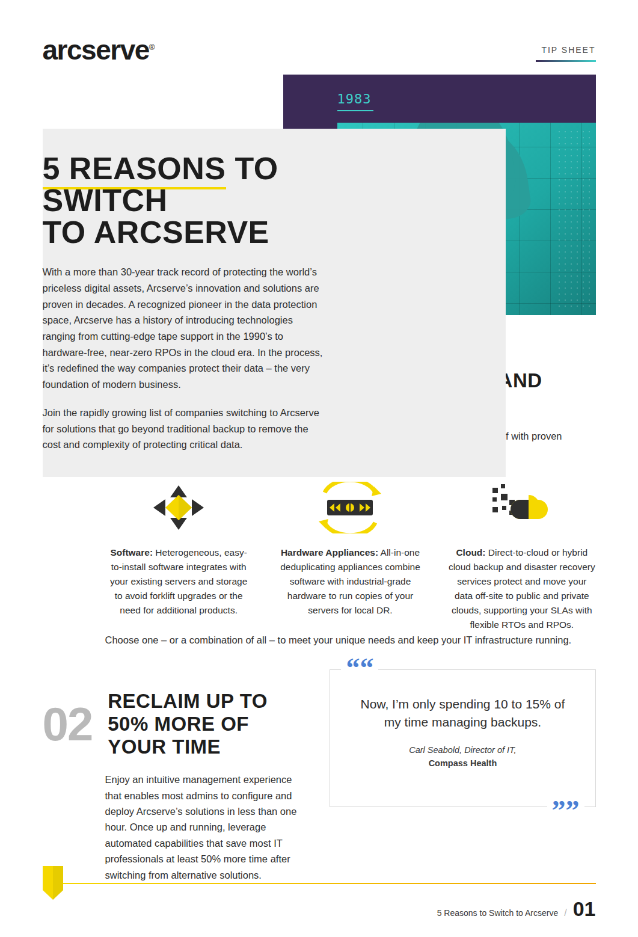arcserve®
TIP SHEET
1983
5 Reasons to Switch
to Arcserve
With a more than 30-year track record of protecting the world’s priceless digital assets, Arcserve’s innovation and solutions are proven in decades. A recognized pioneer in the data protection space, Arcserve has a history of introducing technologies ranging from cutting-edge tape support in the 1990’s to hardware-free, near-zero RPOs in the cloud era. In the process, it’s redefined the way companies protect their data – the very foundation of modern business.
Join the rapidly growing list of companies switching to Arcserve for solutions that go beyond traditional backup to remove the cost and complexity of protecting critical data.
01
One Vendor for All Your Backup and Disaster Recovery Needs
Instead of getting lost in multiple management consoles from different vendors, free yourself with proven solutions that uniquely deliver the most comprehensive set of capabilities from one source:
Software: Heterogeneous, easy-to-install software integrates with your existing servers and storage to avoid forklift upgrades or the need for additional products.
Hardware Appliances: All-in-one deduplicating appliances combine software with industrial-grade hardware to run copies of your servers for local DR.
Cloud: Direct-to-cloud or hybrid cloud backup and disaster recovery services protect and move your data off-site to public and private clouds, supporting your SLAs with flexible RTOs and RPOs.
Choose one – or a combination of all – to meet your unique needs and keep your IT infrastructure running.
02
Reclaim Up to 50% More of Your Time
Enjoy an intuitive management experience that enables most admins to configure and deploy Arcserve’s solutions in less than one hour. Once up and running, leverage automated capabilities that save most IT professionals at least 50% more time after switching from alternative solutions.
““
Now, I’m only spending 10 to 15% of my time managing backups.
Carl Seabold, Director of IT, Compass Health
””
5 Reasons to Switch to Arcserve / 01